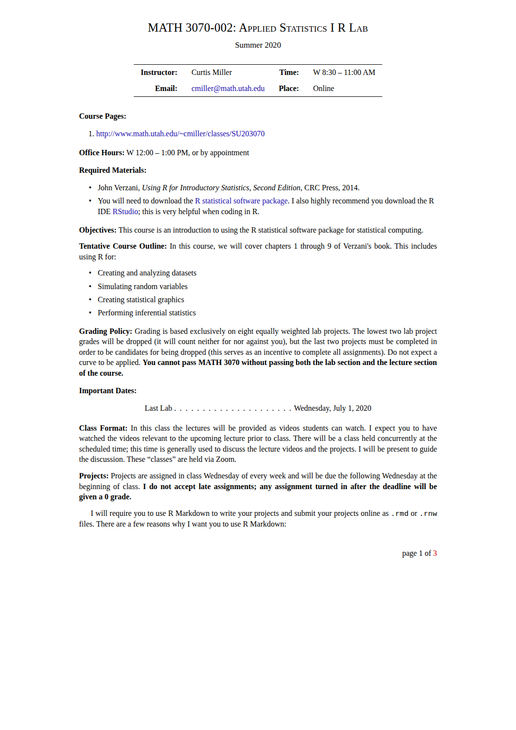MATH 3070-002: Applied Statistics I R Lab
Summer 2020
| Instructor: | Curtis Miller | Time: | W 8:30 – 11:00 AM |
| Email: | cmiller@math.utah.edu | Place: | Online |
Course Pages:
http://www.math.utah.edu/~cmiller/classes/SU203070
Office Hours: W 12:00 – 1:00 PM, or by appointment
Required Materials:
John Verzani, Using R for Introductory Statistics, Second Edition, CRC Press, 2014.
You will need to download the R statistical software package. I also highly recommend you download the R IDE RStudio; this is very helpful when coding in R.
Objectives: This course is an introduction to using the R statistical software package for statistical computing.
Tentative Course Outline: In this course, we will cover chapters 1 through 9 of Verzani's book. This includes using R for:
Creating and analyzing datasets
Simulating random variables
Creating statistical graphics
Performing inferential statistics
Grading Policy: Grading is based exclusively on eight equally weighted lab projects. The lowest two lab project grades will be dropped (it will count neither for nor against you), but the last two projects must be completed in order to be candidates for being dropped (this serves as an incentive to complete all assignments). Do not expect a curve to be applied. You cannot pass MATH 3070 without passing both the lab section and the lecture section of the course.
Important Dates:
Last Lab . . . . . . . . . . . . . . . . . . . . . Wednesday, July 1, 2020
Class Format: In this class the lectures will be provided as videos students can watch. I expect you to have watched the videos relevant to the upcoming lecture prior to class. There will be a class held concurrently at the scheduled time; this time is generally used to discuss the lecture videos and the projects. I will be present to guide the discussion. These “classes” are held via Zoom.
Projects: Projects are assigned in class Wednesday of every week and will be due the following Wednesday at the beginning of class. I do not accept late assignments; any assignment turned in after the deadline will be given a 0 grade.
I will require you to use R Markdown to write your projects and submit your projects online as .rmd or .rnw files. There are a few reasons why I want you to use R Markdown:
page 1 of 3